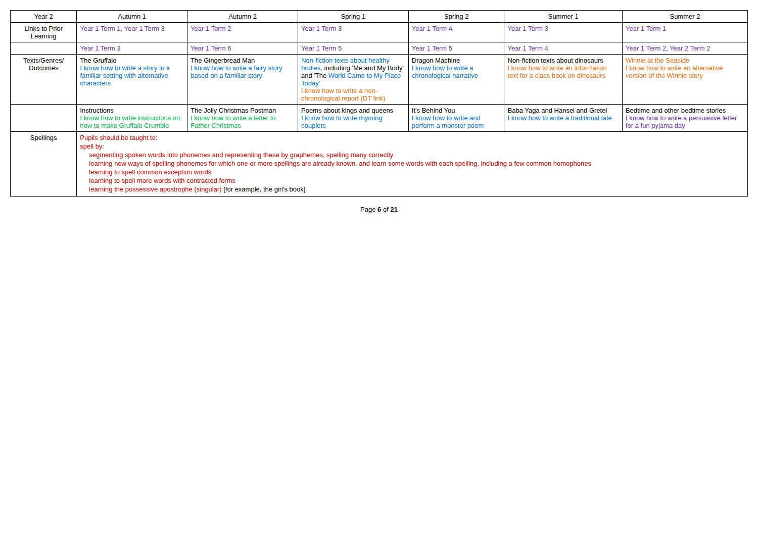| Year 2 | Autumn 1 | Autumn 2 | Spring 1 | Spring 2 | Summer 1 | Summer 2 |
| --- | --- | --- | --- | --- | --- | --- |
| Links to Prior Learning | Year 1 Term 1, Year 1 Term 3 | Year 1 Term 2 | Year 1 Term 3 | Year 1 Term 4 | Year 1 Term 3 | Year 1 Term 1 |
| | Year 1 Term 3 | Year 1 Term 6 | Year 1 Term 5 | Year 1 Term 5 | Year 1 Term 4 | Year 1 Term 2, Year 2 Term 2 |
| Texts/Genres/ Outcomes | The Gruffalo I know how to write a story in a familiar setting with alternative characters | The Gingerbread Man I know how to write a fairy story based on a familiar story | Non-fiction texts about healthy bodies, including 'Me and My Body' and 'The World Came to My Place Today' I know how to write a non-chronological report (DT link) | Dragon Machine I know how to write a chronological narrative | Non-fiction texts about dinosaurs I know how to write an information text for a class book on dinosaurs | Winnie at the Seaside I know how to write an alternative version of the Winnie story |
| | Instructions I know how to write instructions on how to make Gruffalo Crumble | The Jolly Christmas Postman I know how to write a letter to Father Christmas | Poems about kings and queens I know how to write rhyming couplets | It's Behind You I know how to write and perform a monster poem | Baba Yaga and Hansel and Gretel I know how to write a traditional tale | Bedtime and other bedtime stories I know how to write a persuasive letter for a fun pyjama day |
| Spellings | Pupils should be taught to: spell by: segmenting spoken words into phonemes and representing these by graphemes, spelling many correctly learning new ways of spelling phonemes for which one or more spellings are already known, and learn some words with each spelling, including a few common homophones learning to spell common exception words learning to spell more words with contracted forms learning the possessive apostrophe (singular) [for example, the girl's book] |
Page 6 of 21